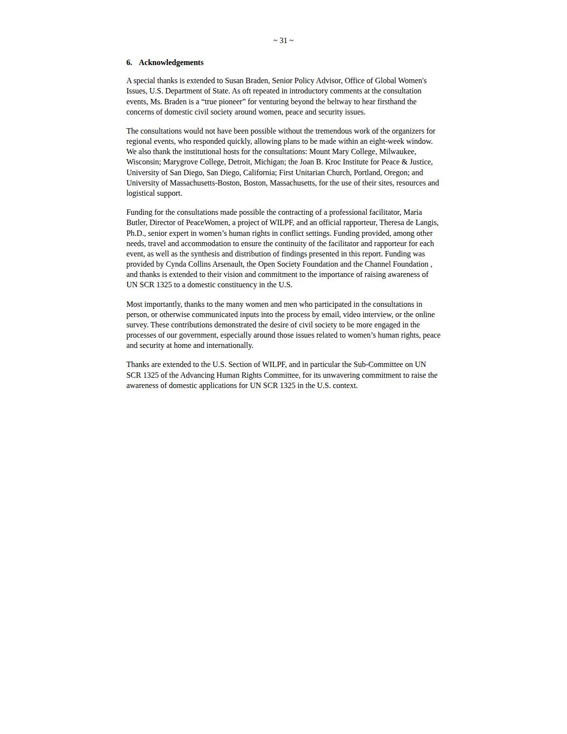~ 31 ~
6. Acknowledgements
A special thanks is extended to Susan Braden, Senior Policy Advisor, Office of Global Women's Issues, U.S. Department of State. As oft repeated in introductory comments at the consultation events, Ms. Braden is a “true pioneer” for venturing beyond the beltway to hear firsthand the concerns of domestic civil society around women, peace and security issues.
The consultations would not have been possible without the tremendous work of the organizers for regional events, who responded quickly, allowing plans to be made within an eight-week window. We also thank the institutional hosts for the consultations: Mount Mary College, Milwaukee, Wisconsin; Marygrove College, Detroit, Michigan; the Joan B. Kroc Institute for Peace & Justice, University of San Diego, San Diego, California; First Unitarian Church, Portland, Oregon; and University of Massachusetts-Boston, Boston, Massachusetts, for the use of their sites, resources and logistical support.
Funding for the consultations made possible the contracting of a professional facilitator, Maria Butler, Director of PeaceWomen, a project of WILPF, and an official rapporteur, Theresa de Langis, Ph.D., senior expert in women’s human rights in conflict settings. Funding provided, among other needs, travel and accommodation to ensure the continuity of the facilitator and rapporteur for each event, as well as the synthesis and distribution of findings presented in this report. Funding was provided by Cynda Collins Arsenault, the Open Society Foundation and the Channel Foundation , and thanks is extended to their vision and commitment to the importance of raising awareness of UN SCR 1325 to a domestic constituency in the U.S.
Most importantly, thanks to the many women and men who participated in the consultations in person, or otherwise communicated inputs into the process by email, video interview, or the online survey. These contributions demonstrated the desire of civil society to be more engaged in the processes of our government, especially around those issues related to women’s human rights, peace and security at home and internationally.
Thanks are extended to the U.S. Section of WILPF, and in particular the Sub-Committee on UN SCR 1325 of the Advancing Human Rights Committee, for its unwavering commitment to raise the awareness of domestic applications for UN SCR 1325 in the U.S. context.